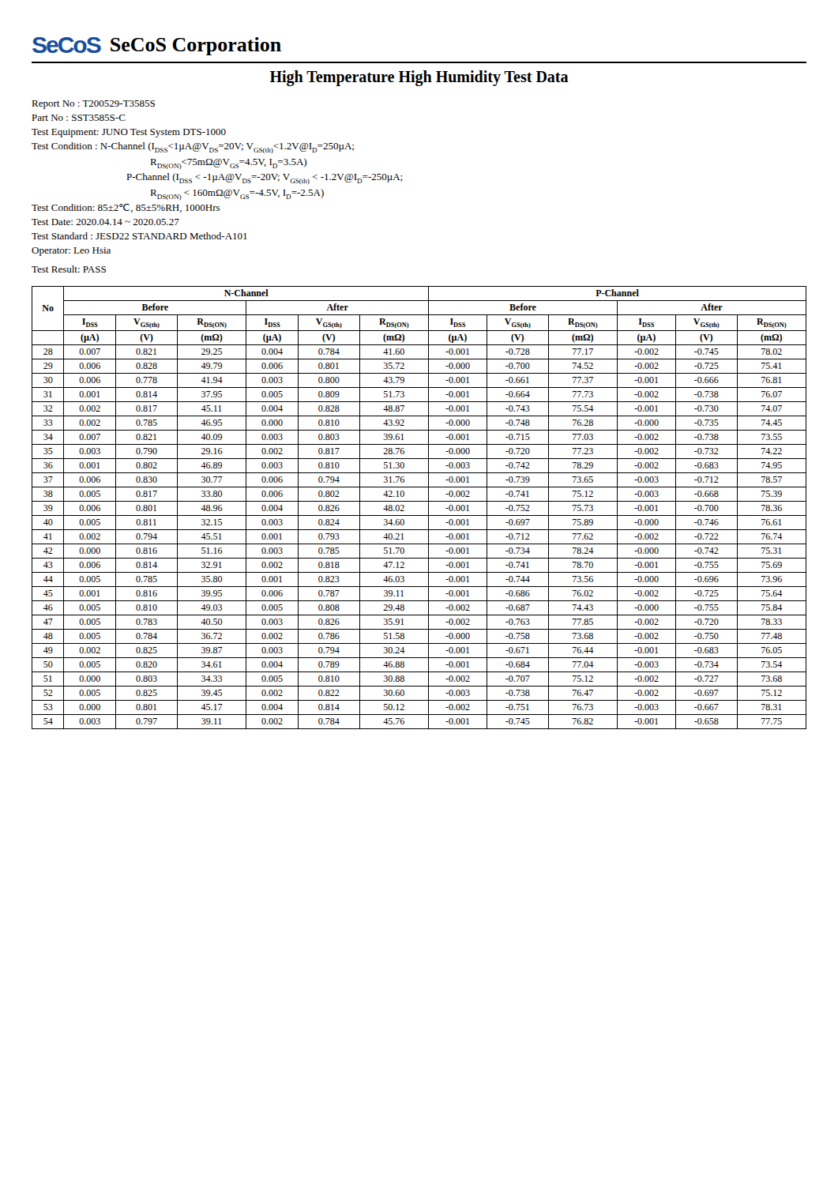SeCoS
SeCoS Corporation
High Temperature High Humidity Test Data
Report No : T200529-T3585S
Part No : SST3585S-C
Test Equipment: JUNO Test System DTS-1000
Test Condition : N-Channel (IDSS<1µA@VDS=20V; VGS(th)<1.2V@ID=250µA;
RDS(ON)<75mΩ@VGS=4.5V, ID=3.5A)
P-Channel (IDSS < -1µA@VDS=-20V; VGS(th) < -1.2V@ID=-250µA;
RDS(ON) < 160mΩ@VGS=-4.5V, ID=-2.5A)
Test Condition: 85±2℃, 85±5%RH, 1000Hrs
Test Date: 2020.04.14 ~ 2020.05.27
Test Standard : JESD22 STANDARD Method-A101
Operator: Leo Hsia
Test Result: PASS
| No | N-Channel | P-Channel |
| --- | --- | --- |
| Before | After | Before | After |
| I DSS | V GS(th) | R DS(ON) | I DSS | V GS(th) | R DS(ON) | I DSS | V GS(th) | R DS(ON) | I DSS | V GS(th) | R DS(ON) |
| | (µA) | (V) | (mΩ) | (µA) | (V) | (mΩ) | (µA) | (V) | (mΩ) | (µA) | (V) | (mΩ) |
| 28 | 0.007 | 0.821 | 29.25 | 0.004 | 0.784 | 41.60 | -0.001 | -0.728 | 77.17 | -0.002 | -0.745 | 78.02 |
| 29 | 0.006 | 0.828 | 49.79 | 0.006 | 0.801 | 35.72 | -0.000 | -0.700 | 74.52 | -0.002 | -0.725 | 75.41 |
| 30 | 0.006 | 0.778 | 41.94 | 0.003 | 0.800 | 43.79 | -0.001 | -0.661 | 77.37 | -0.001 | -0.666 | 76.81 |
| 31 | 0.001 | 0.814 | 37.95 | 0.005 | 0.809 | 51.73 | -0.001 | -0.664 | 77.73 | -0.002 | -0.738 | 76.07 |
| 32 | 0.002 | 0.817 | 45.11 | 0.004 | 0.828 | 48.87 | -0.001 | -0.743 | 75.54 | -0.001 | -0.730 | 74.07 |
| 33 | 0.002 | 0.785 | 46.95 | 0.000 | 0.810 | 43.92 | -0.000 | -0.748 | 76.28 | -0.000 | -0.735 | 74.45 |
| 34 | 0.007 | 0.821 | 40.09 | 0.003 | 0.803 | 39.61 | -0.001 | -0.715 | 77.03 | -0.002 | -0.738 | 73.55 |
| 35 | 0.003 | 0.790 | 29.16 | 0.002 | 0.817 | 28.76 | -0.000 | -0.720 | 77.23 | -0.002 | -0.732 | 74.22 |
| 36 | 0.001 | 0.802 | 46.89 | 0.003 | 0.810 | 51.30 | -0.003 | -0.742 | 78.29 | -0.002 | -0.683 | 74.95 |
| 37 | 0.006 | 0.830 | 30.77 | 0.006 | 0.794 | 31.76 | -0.001 | -0.739 | 73.65 | -0.003 | -0.712 | 78.57 |
| 38 | 0.005 | 0.817 | 33.80 | 0.006 | 0.802 | 42.10 | -0.002 | -0.741 | 75.12 | -0.003 | -0.668 | 75.39 |
| 39 | 0.006 | 0.801 | 48.96 | 0.004 | 0.826 | 48.02 | -0.001 | -0.752 | 75.73 | -0.001 | -0.700 | 78.36 |
| 40 | 0.005 | 0.811 | 32.15 | 0.003 | 0.824 | 34.60 | -0.001 | -0.697 | 75.89 | -0.000 | -0.746 | 76.61 |
| 41 | 0.002 | 0.794 | 45.51 | 0.001 | 0.793 | 40.21 | -0.001 | -0.712 | 77.62 | -0.002 | -0.722 | 76.74 |
| 42 | 0.000 | 0.816 | 51.16 | 0.003 | 0.785 | 51.70 | -0.001 | -0.734 | 78.24 | -0.000 | -0.742 | 75.31 |
| 43 | 0.006 | 0.814 | 32.91 | 0.002 | 0.818 | 47.12 | -0.001 | -0.741 | 78.70 | -0.001 | -0.755 | 75.69 |
| 44 | 0.005 | 0.785 | 35.80 | 0.001 | 0.823 | 46.03 | -0.001 | -0.744 | 73.56 | -0.000 | -0.696 | 73.96 |
| 45 | 0.001 | 0.816 | 39.95 | 0.006 | 0.787 | 39.11 | -0.001 | -0.686 | 76.02 | -0.002 | -0.725 | 75.64 |
| 46 | 0.005 | 0.810 | 49.03 | 0.005 | 0.808 | 29.48 | -0.002 | -0.687 | 74.43 | -0.000 | -0.755 | 75.84 |
| 47 | 0.005 | 0.783 | 40.50 | 0.003 | 0.826 | 35.91 | -0.002 | -0.763 | 77.85 | -0.002 | -0.720 | 78.33 |
| 48 | 0.005 | 0.784 | 36.72 | 0.002 | 0.786 | 51.58 | -0.000 | -0.758 | 73.68 | -0.002 | -0.750 | 77.48 |
| 49 | 0.002 | 0.825 | 39.87 | 0.003 | 0.794 | 30.24 | -0.001 | -0.671 | 76.44 | -0.001 | -0.683 | 76.05 |
| 50 | 0.005 | 0.820 | 34.61 | 0.004 | 0.789 | 46.88 | -0.001 | -0.684 | 77.04 | -0.003 | -0.734 | 73.54 |
| 51 | 0.000 | 0.803 | 34.33 | 0.005 | 0.810 | 30.88 | -0.002 | -0.707 | 75.12 | -0.002 | -0.727 | 73.68 |
| 52 | 0.005 | 0.825 | 39.45 | 0.002 | 0.822 | 30.60 | -0.003 | -0.738 | 76.47 | -0.002 | -0.697 | 75.12 |
| 53 | 0.000 | 0.801 | 45.17 | 0.004 | 0.814 | 50.12 | -0.002 | -0.751 | 76.73 | -0.003 | -0.667 | 78.31 |
| 54 | 0.003 | 0.797 | 39.11 | 0.002 | 0.784 | 45.76 | -0.001 | -0.745 | 76.82 | -0.001 | -0.658 | 77.75 |